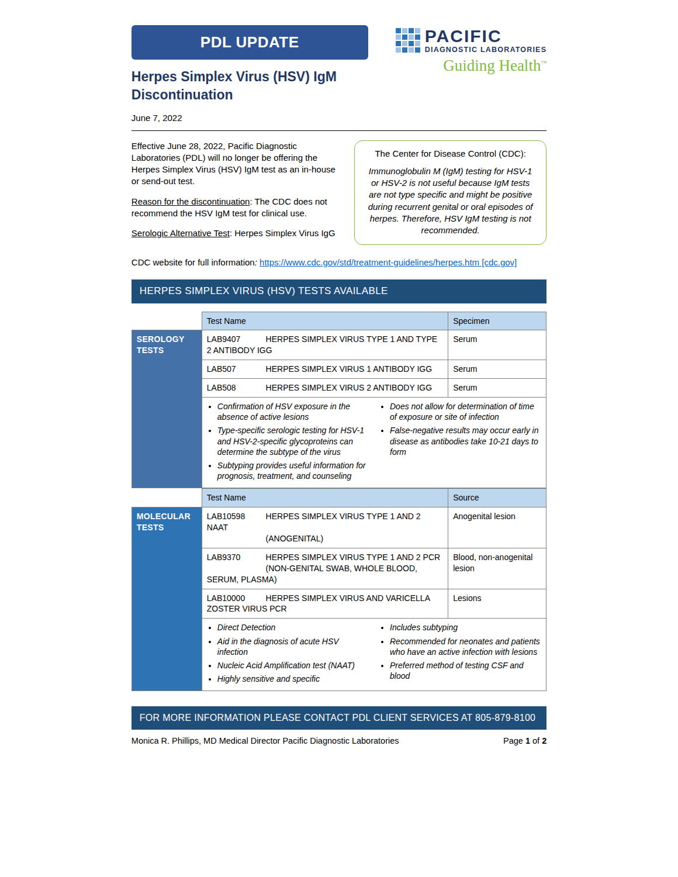PDL UPDATE
Herpes Simplex Virus (HSV) IgM Discontinuation
June 7, 2022
PACIFIC
DIAGNOSTIC LABORATORIES
Guiding Health™
Effective June 28, 2022, Pacific Diagnostic Laboratories (PDL) will no longer be offering the Herpes Simplex Virus (HSV) IgM test as an in-house or send-out test.
Reason for the discontinuation: The CDC does not recommend the HSV IgM test for clinical use.
Serologic Alternative Test: Herpes Simplex Virus IgG
The Center for Disease Control (CDC):
Immunoglobulin M (IgM) testing for HSV-1 or HSV-2 is not useful because IgM tests are not type specific and might be positive during recurrent genital or oral episodes of herpes. Therefore, HSV IgM testing is not recommended.
CDC website for full information: https://www.cdc.gov/std/treatment-guidelines/herpes.htm [cdc.gov]
HERPES SIMPLEX VIRUS (HSV) TESTS AVAILABLE
| | Test Name | Specimen |
| --- | --- | --- |
| SEROLOGY TESTS | LAB9407 HERPES SIMPLEX VIRUS TYPE 1 AND TYPE 2 ANTIBODY IGG | Serum |
| LAB507 HERPES SIMPLEX VIRUS 1 ANTIBODY IGG | Serum |
| LAB508 HERPES SIMPLEX VIRUS 2 ANTIBODY IGG | Serum |
| Confirmation of HSV exposure in the absence of active lesions Type-specific serologic testing for HSV-1 and HSV-2-specific glycoproteins can determine the subtype of the virus Subtyping provides useful information for prognosis, treatment, and counseling Does not allow for determination of time of exposure or site of infection False-negative results may occur early in disease as antibodies take 10-21 days to form |
| | Test Name | Source |
| --- | --- | --- |
| MOLECULAR TESTS | LAB10598 HERPES SIMPLEX VIRUS TYPE 1 AND 2 NAAT (ANOGENITAL) | Anogenital lesion |
| LAB9370 HERPES SIMPLEX VIRUS TYPE 1 AND 2 PCR (NON-GENITAL SWAB, WHOLE BLOOD, SERUM, PLASMA) | Blood, non-anogenital lesion |
| LAB10000 HERPES SIMPLEX VIRUS AND VARICELLA ZOSTER VIRUS PCR | Lesions |
| Direct Detection Aid in the diagnosis of acute HSV infection Nucleic Acid Amplification test (NAAT) Highly sensitive and specific Includes subtyping Recommended for neonates and patients who have an active infection with lesions Preferred method of testing CSF and blood |
FOR MORE INFORMATION PLEASE CONTACT PDL CLIENT SERVICES AT 805-879-8100
Monica R. Phillips, MD Medical Director Pacific Diagnostic Laboratories
Page 1 of 2